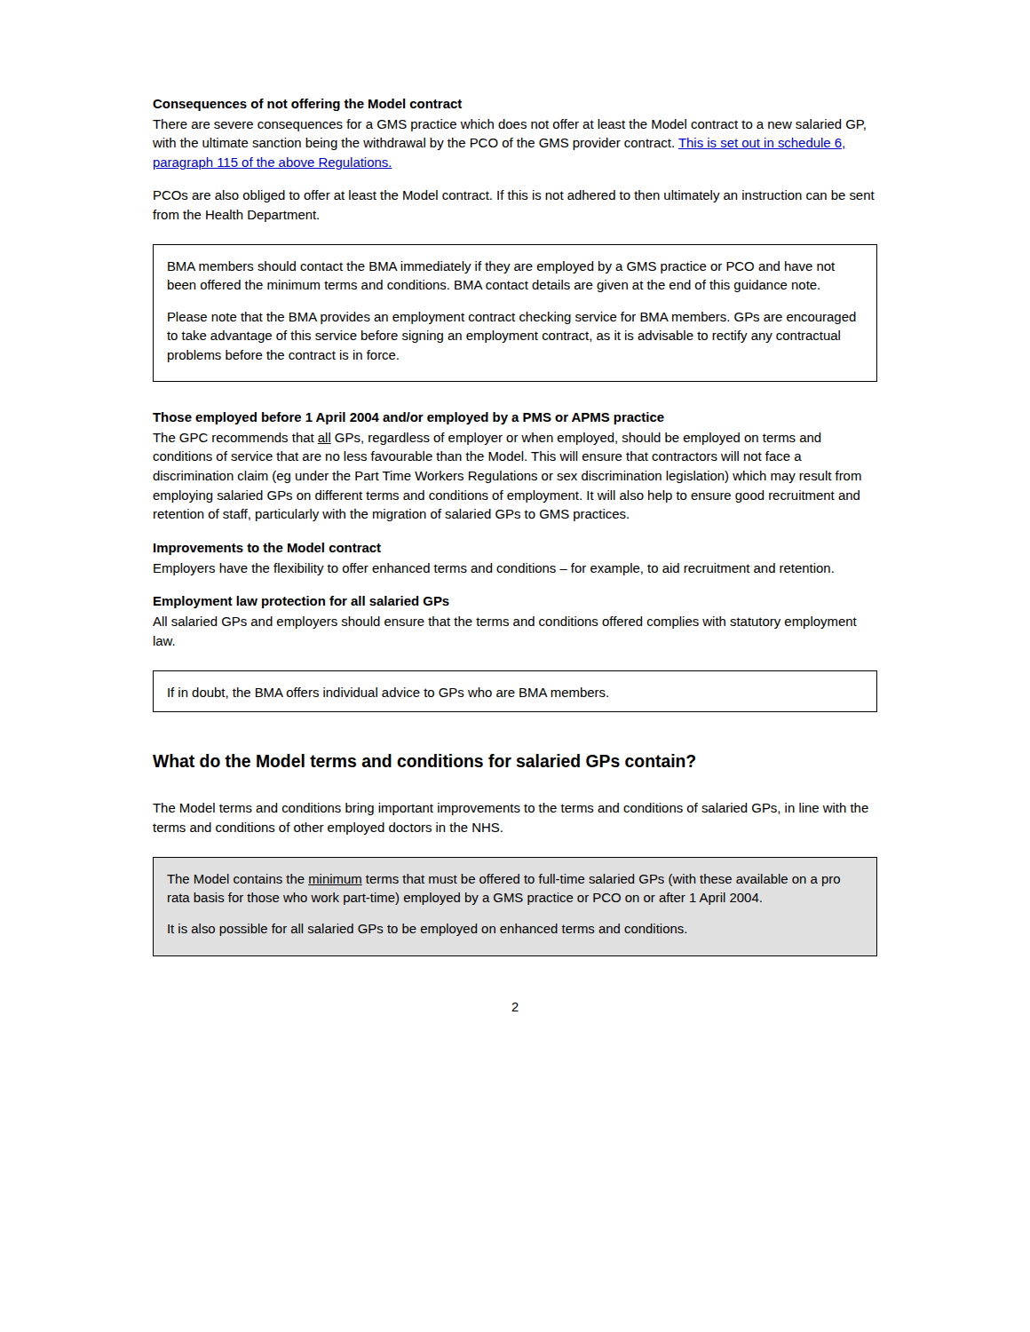Consequences of not offering the Model contract
There are severe consequences for a GMS practice which does not offer at least the Model contract to a new salaried GP, with the ultimate sanction being the withdrawal by the PCO of the GMS provider contract. This is set out in schedule 6, paragraph 115 of the above Regulations.
PCOs are also obliged to offer at least the Model contract. If this is not adhered to then ultimately an instruction can be sent from the Health Department.
BMA members should contact the BMA immediately if they are employed by a GMS practice or PCO and have not been offered the minimum terms and conditions. BMA contact details are given at the end of this guidance note.
Please note that the BMA provides an employment contract checking service for BMA members. GPs are encouraged to take advantage of this service before signing an employment contract, as it is advisable to rectify any contractual problems before the contract is in force.
Those employed before 1 April 2004 and/or employed by a PMS or APMS practice
The GPC recommends that all GPs, regardless of employer or when employed, should be employed on terms and conditions of service that are no less favourable than the Model. This will ensure that contractors will not face a discrimination claim (eg under the Part Time Workers Regulations or sex discrimination legislation) which may result from employing salaried GPs on different terms and conditions of employment. It will also help to ensure good recruitment and retention of staff, particularly with the migration of salaried GPs to GMS practices.
Improvements to the Model contract
Employers have the flexibility to offer enhanced terms and conditions – for example, to aid recruitment and retention.
Employment law protection for all salaried GPs
All salaried GPs and employers should ensure that the terms and conditions offered complies with statutory employment law.
If in doubt, the BMA offers individual advice to GPs who are BMA members.
What do the Model terms and conditions for salaried GPs contain?
The Model terms and conditions bring important improvements to the terms and conditions of salaried GPs, in line with the terms and conditions of other employed doctors in the NHS.
The Model contains the minimum terms that must be offered to full-time salaried GPs (with these available on a pro rata basis for those who work part-time) employed by a GMS practice or PCO on or after 1 April 2004.
It is also possible for all salaried GPs to be employed on enhanced terms and conditions.
2